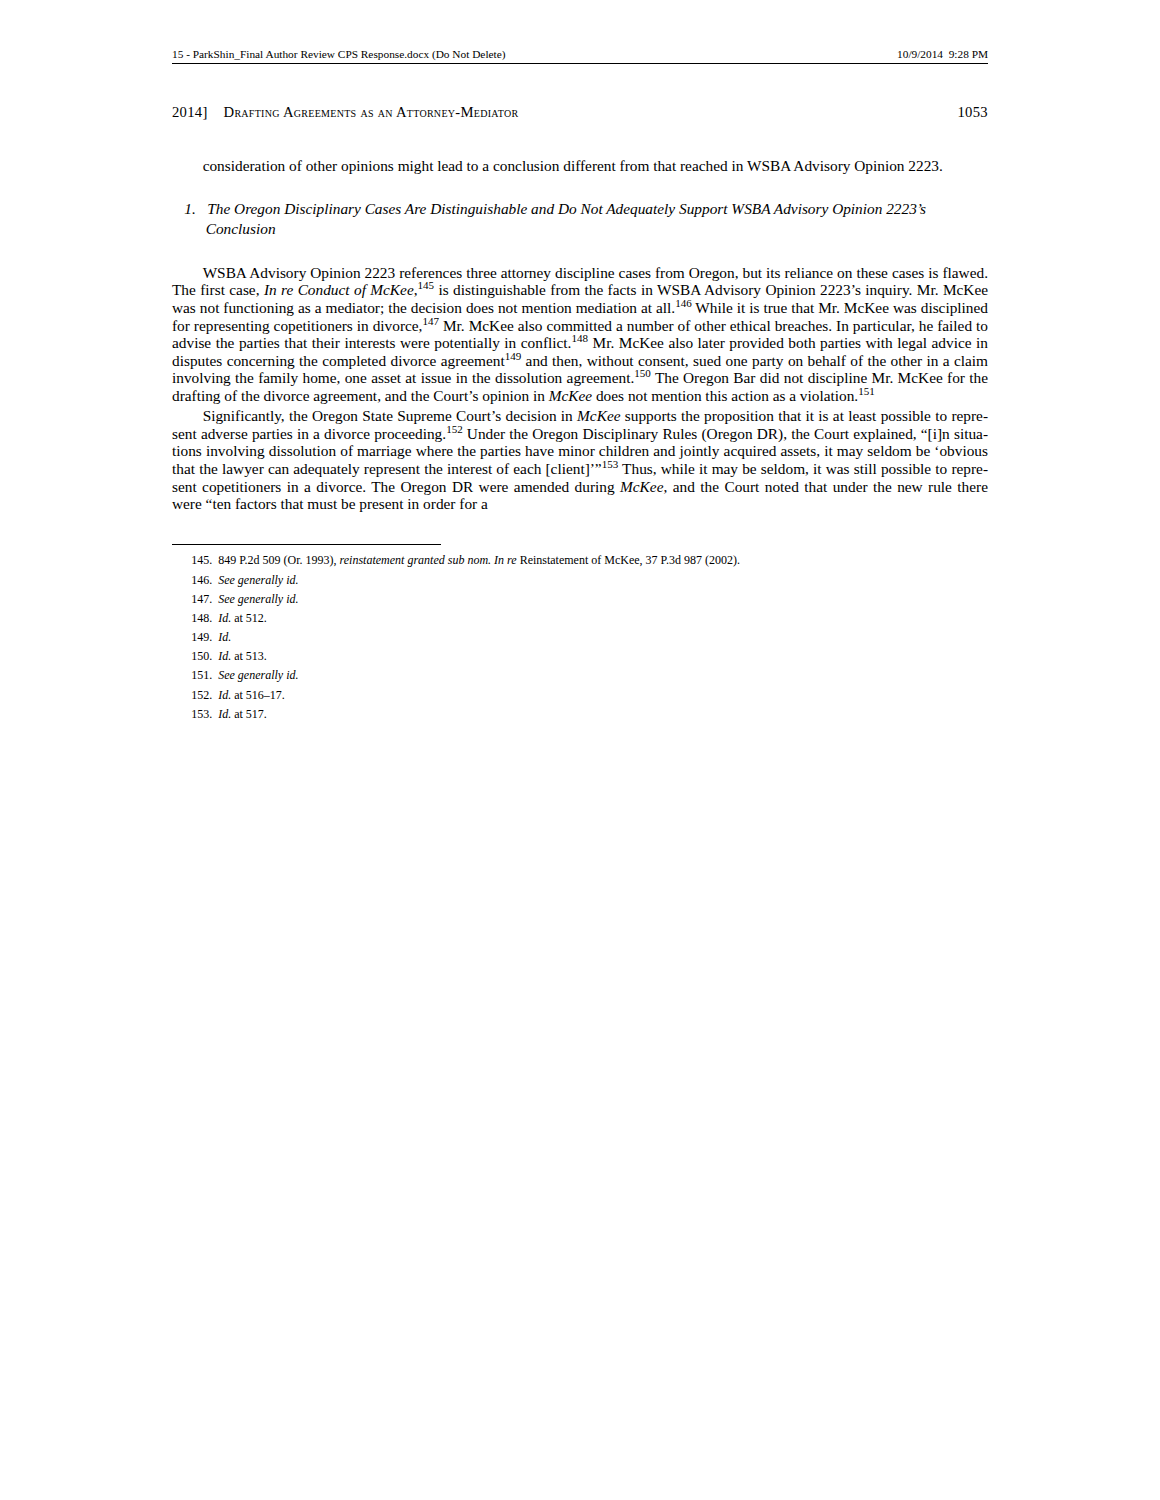15 - ParkShin_Final Author Review CPS Response.docx (Do Not Delete) 10/9/2014 9:28 PM
2014] Drafting Agreements as an Attorney-Mediator 1053
consideration of other opinions might lead to a conclusion different from that reached in WSBA Advisory Opinion 2223.
1. The Oregon Disciplinary Cases Are Distinguishable and Do Not Adequately Support WSBA Advisory Opinion 2223’s Conclusion
WSBA Advisory Opinion 2223 references three attorney discipline cases from Oregon, but its reliance on these cases is flawed. The first case, In re Conduct of McKee,145 is distinguishable from the facts in WSBA Advisory Opinion 2223’s inquiry. Mr. McKee was not functioning as a mediator; the decision does not mention mediation at all.146 While it is true that Mr. McKee was disciplined for representing copetitioners in divorce,147 Mr. McKee also committed a number of other ethical breaches. In particular, he failed to advise the parties that their interests were potentially in conflict.148 Mr. McKee also later provided both parties with legal advice in disputes concerning the completed divorce agreement149 and then, without consent, sued one party on behalf of the other in a claim involving the family home, one asset at issue in the dissolution agreement.150 The Oregon Bar did not discipline Mr. McKee for the drafting of the divorce agreement, and the Court’s opinion in McKee does not mention this action as a violation.151
Significantly, the Oregon State Supreme Court’s decision in McKee supports the proposition that it is at least possible to represent adverse parties in a divorce proceeding.152 Under the Oregon Disciplinary Rules (Oregon DR), the Court explained, “[i]n situations involving dissolution of marriage where the parties have minor children and jointly acquired assets, it may seldom be ‘obvious that the lawyer can adequately represent the interest of each [client]’”153 Thus, while it may be seldom, it was still possible to represent copetitioners in a divorce. The Oregon DR were amended during McKee, and the Court noted that under the new rule there were “ten factors that must be present in order for a
145. 849 P.2d 509 (Or. 1993), reinstatement granted sub nom. In re Reinstatement of McKee, 37 P.3d 987 (2002).
146. See generally id.
147. See generally id.
148. Id. at 512.
149. Id.
150. Id. at 513.
151. See generally id.
152. Id. at 516–17.
153. Id. at 517.